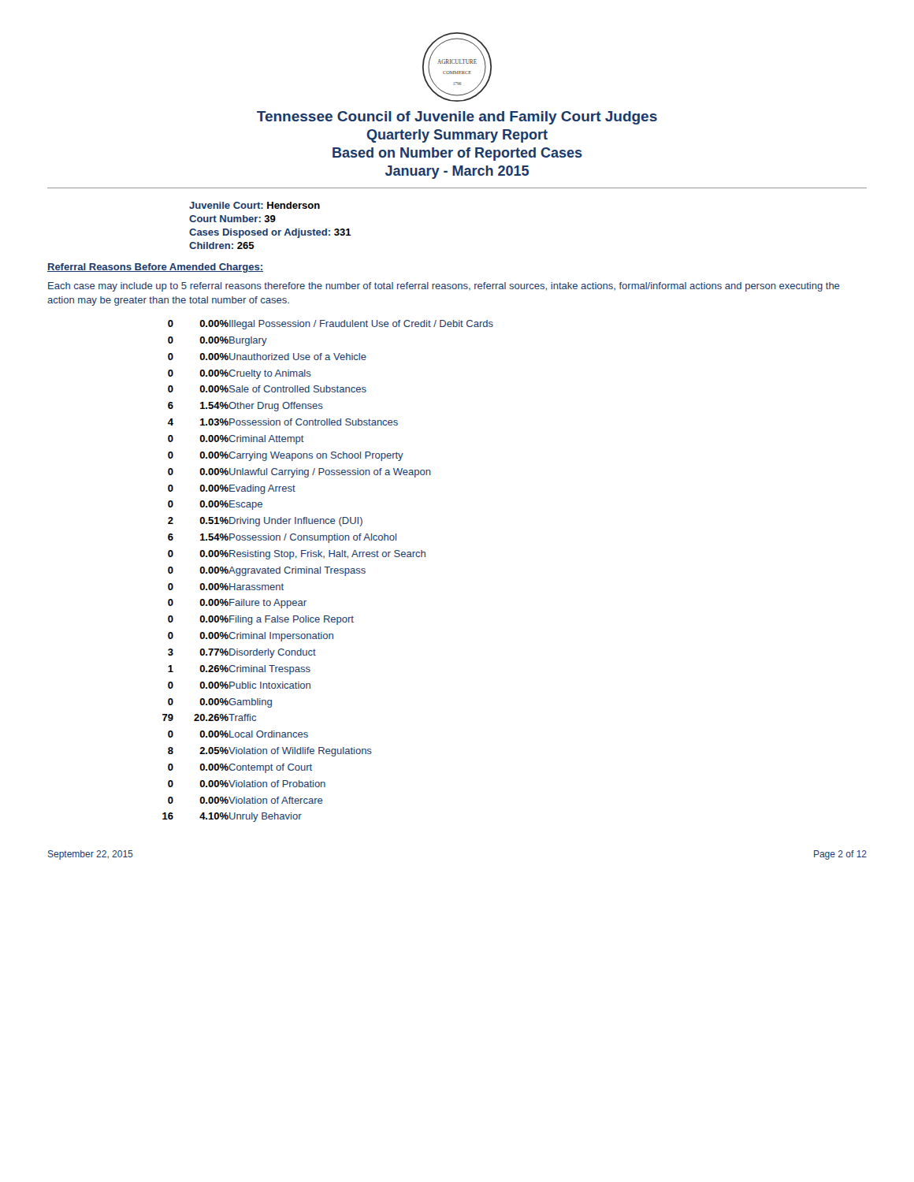Tennessee Council of Juvenile and Family Court Judges
Quarterly Summary Report
Based on Number of Reported Cases
January - March 2015
Juvenile Court: Henderson
Court Number: 39
Cases Disposed or Adjusted: 331
Children: 265
Referral Reasons Before Amended Charges:
Each case may include up to 5 referral reasons therefore the number of total referral reasons, referral sources, intake actions, formal/informal actions and person executing the action may be greater than the total number of cases.
| 0 | 0.00% | Illegal Possession / Fraudulent Use of Credit / Debit Cards |
| 0 | 0.00% | Burglary |
| 0 | 0.00% | Unauthorized Use of a Vehicle |
| 0 | 0.00% | Cruelty to Animals |
| 0 | 0.00% | Sale of Controlled Substances |
| 6 | 1.54% | Other Drug Offenses |
| 4 | 1.03% | Possession of Controlled Substances |
| 0 | 0.00% | Criminal Attempt |
| 0 | 0.00% | Carrying Weapons on School Property |
| 0 | 0.00% | Unlawful Carrying / Possession of a Weapon |
| 0 | 0.00% | Evading Arrest |
| 0 | 0.00% | Escape |
| 2 | 0.51% | Driving Under Influence (DUI) |
| 6 | 1.54% | Possession / Consumption of Alcohol |
| 0 | 0.00% | Resisting Stop, Frisk, Halt, Arrest or Search |
| 0 | 0.00% | Aggravated Criminal Trespass |
| 0 | 0.00% | Harassment |
| 0 | 0.00% | Failure to Appear |
| 0 | 0.00% | Filing a False Police Report |
| 0 | 0.00% | Criminal Impersonation |
| 3 | 0.77% | Disorderly Conduct |
| 1 | 0.26% | Criminal Trespass |
| 0 | 0.00% | Public Intoxication |
| 0 | 0.00% | Gambling |
| 79 | 20.26% | Traffic |
| 0 | 0.00% | Local Ordinances |
| 8 | 2.05% | Violation of Wildlife Regulations |
| 0 | 0.00% | Contempt of Court |
| 0 | 0.00% | Violation of Probation |
| 0 | 0.00% | Violation of Aftercare |
| 16 | 4.10% | Unruly Behavior |
September 22, 2015
Page 2 of 12